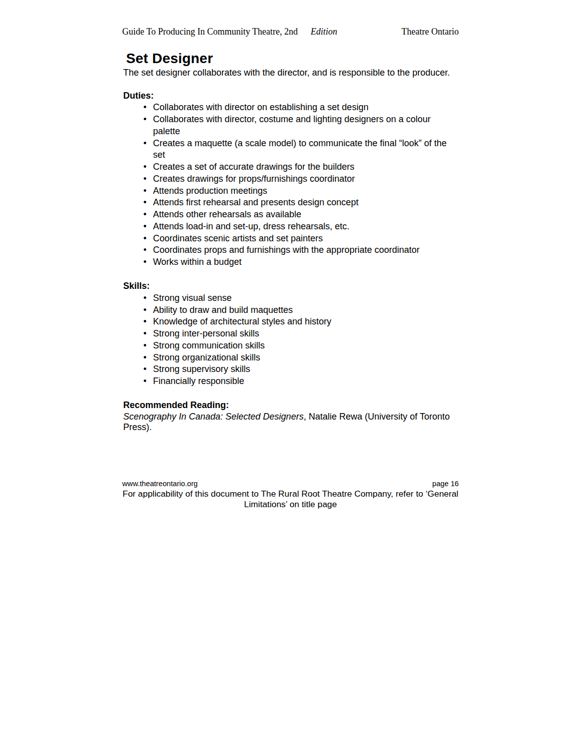Guide To Producing In Community Theatre, 2nd Edition
Theatre Ontario
Set Designer
The set designer collaborates with the director, and is responsible to the producer.
Duties:
Collaborates with director on establishing a set design
Collaborates with director, costume and lighting designers on a colour palette
Creates a maquette (a scale model) to communicate the final “look” of the set
Creates a set of accurate drawings for the builders
Creates drawings for props/furnishings coordinator
Attends production meetings
Attends first rehearsal and presents design concept
Attends other rehearsals as available
Attends load-in and set-up, dress rehearsals, etc.
Coordinates scenic artists and set painters
Coordinates props and furnishings with the appropriate coordinator
Works within a budget
Skills:
Strong visual sense
Ability to draw and build maquettes
Knowledge of architectural styles and history
Strong inter-personal skills
Strong communication skills
Strong organizational skills
Strong supervisory skills
Financially responsible
Recommended Reading:
Scenography In Canada: Selected Designers, Natalie Rewa (University of Toronto Press).
www.theatreontario.org page 16
For applicability of this document to The Rural Root Theatre Company, refer to ‘General Limitations’ on title page